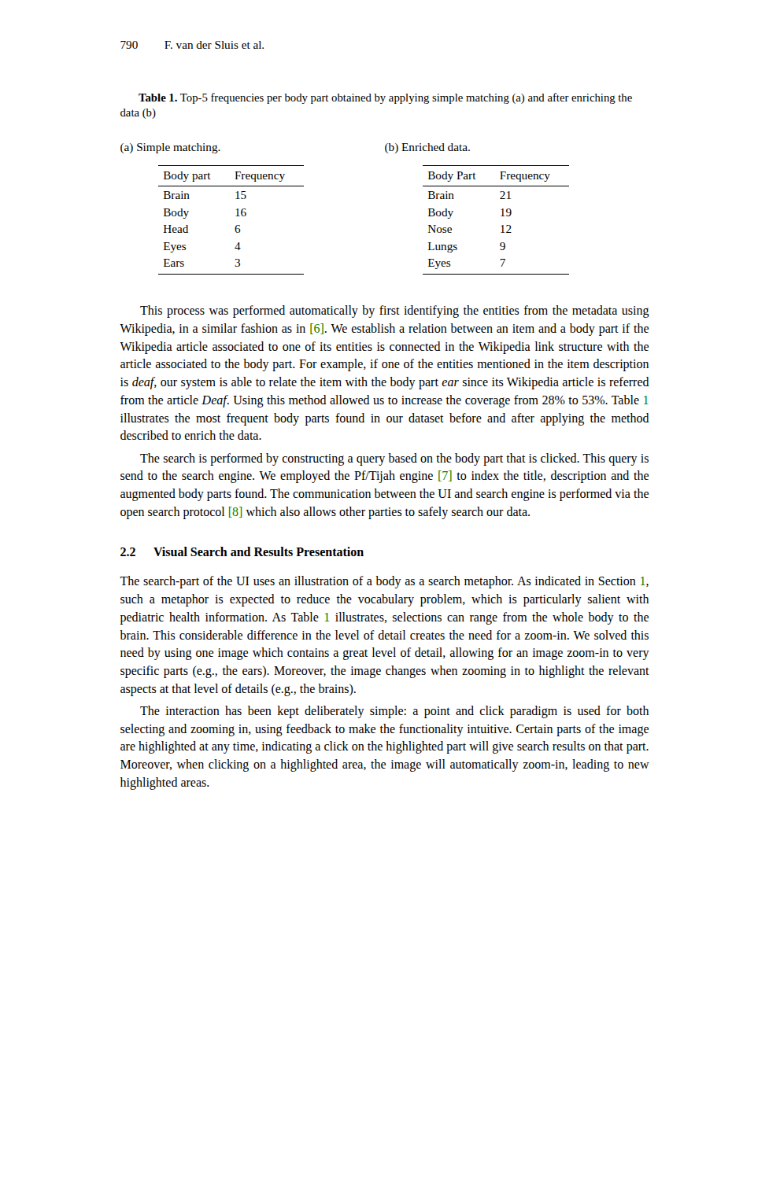790 F. van der Sluis et al.
Table 1. Top-5 frequencies per body part obtained by applying simple matching (a) and after enriching the data (b)
| (a) Simple matching. / Body part / Frequency / / --- / --- / / Brain / 15 / / Body / 16 / / Head / 6 / / Eyes / 4 / / Ears / 3 / | (b) Enriched data. / Body Part / Frequency / / --- / --- / / Brain / 21 / / Body / 19 / / Nose / 12 / / Lungs / 9 / / Eyes / 7 / |
This process was performed automatically by first identifying the entities from the metadata using Wikipedia, in a similar fashion as in [6]. We establish a relation between an item and a body part if the Wikipedia article associated to one of its entities is connected in the Wikipedia link structure with the article associated to the body part. For example, if one of the entities mentioned in the item description is deaf, our system is able to relate the item with the body part ear since its Wikipedia article is referred from the article Deaf. Using this method allowed us to increase the coverage from 28% to 53%. Table 1 illustrates the most frequent body parts found in our dataset before and after applying the method described to enrich the data.
The search is performed by constructing a query based on the body part that is clicked. This query is send to the search engine. We employed the Pf/Tijah engine [7] to index the title, description and the augmented body parts found. The communication between the UI and search engine is performed via the open search protocol [8] which also allows other parties to safely search our data.
2.2 Visual Search and Results Presentation
The search-part of the UI uses an illustration of a body as a search metaphor. As indicated in Section 1, such a metaphor is expected to reduce the vocabulary problem, which is particularly salient with pediatric health information. As Table 1 illustrates, selections can range from the whole body to the brain. This considerable difference in the level of detail creates the need for a zoom-in. We solved this need by using one image which contains a great level of detail, allowing for an image zoom-in to very specific parts (e.g., the ears). Moreover, the image changes when zooming in to highlight the relevant aspects at that level of details (e.g., the brains).
The interaction has been kept deliberately simple: a point and click paradigm is used for both selecting and zooming in, using feedback to make the functionality intuitive. Certain parts of the image are highlighted at any time, indicating a click on the highlighted part will give search results on that part. Moreover, when clicking on a highlighted area, the image will automatically zoom-in, leading to new highlighted areas.